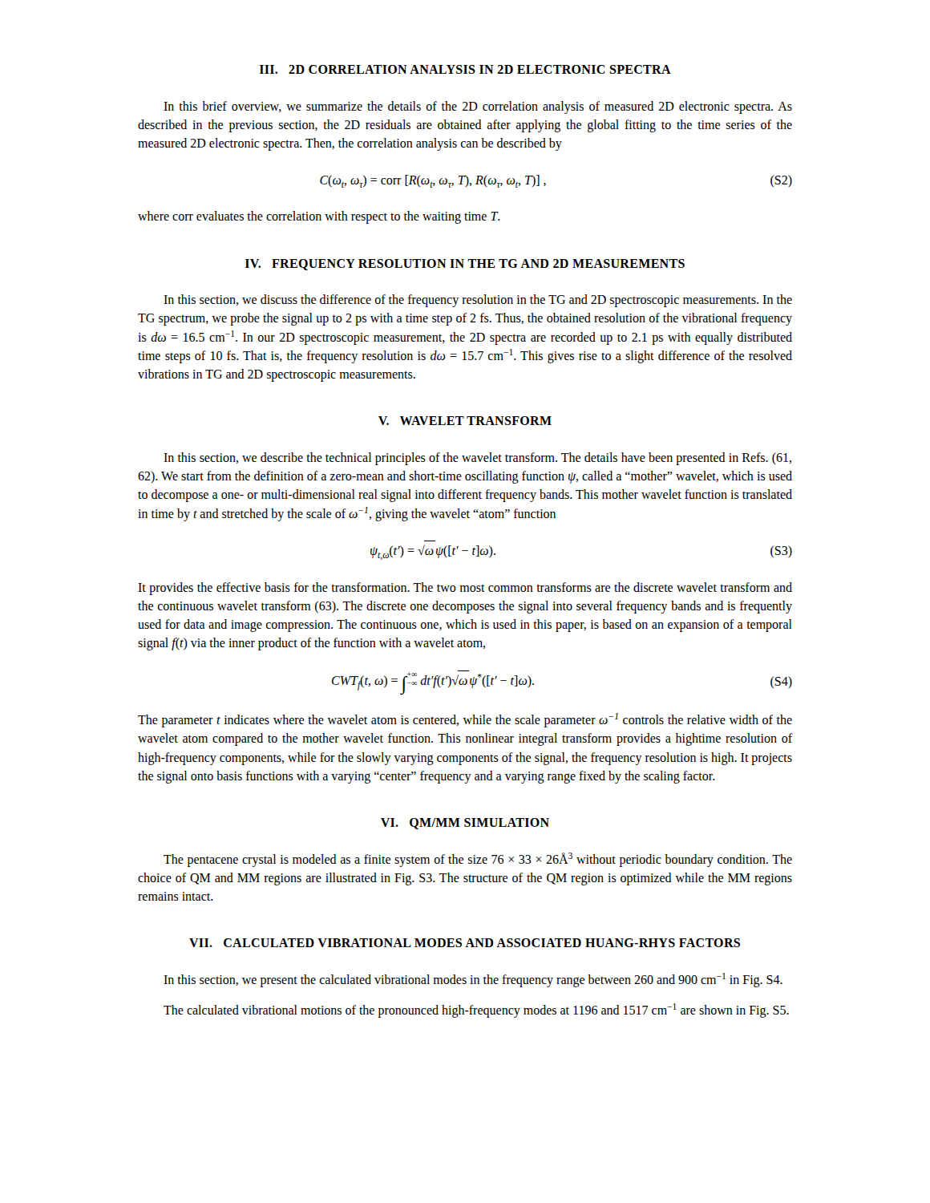III. 2D correlation analysis in 2D electronic spectra
In this brief overview, we summarize the details of the 2D correlation analysis of measured 2D electronic spectra. As described in the previous section, the 2D residuals are obtained after applying the global fitting to the time series of the measured 2D electronic spectra. Then, the correlation analysis can be described by
C(ωt, ωτ) = corr [R(ωt, ωτ, T), R(ωτ, ωt, T)] , (S2)
where corr evaluates the correlation with respect to the waiting time T.
IV. Frequency resolution in the TG and 2D measurements
In this section, we discuss the difference of the frequency resolution in the TG and 2D spectroscopic measurements. In the TG spectrum, we probe the signal up to 2 ps with a time step of 2 fs. Thus, the obtained resolution of the vibrational frequency is dω = 16.5 cm−1. In our 2D spectroscopic measurement, the 2D spectra are recorded up to 2.1 ps with equally distributed time steps of 10 fs. That is, the frequency resolution is dω = 15.7 cm−1. This gives rise to a slight difference of the resolved vibrations in TG and 2D spectroscopic measurements.
V. Wavelet transform
In this section, we describe the technical principles of the wavelet transform. The details have been presented in Refs. (61, 62). We start from the definition of a zero-mean and short-time oscillating function ψ, called a “mother” wavelet, which is used to decompose a one- or multi-dimensional real signal into different frequency bands. This mother wavelet function is translated in time by t and stretched by the scale of ω−1, giving the wavelet “atom” function
ψt,ω(t′) = √ωψ([t′ − t]ω). (S3)
It provides the effective basis for the transformation. The two most common transforms are the discrete wavelet transform and the continuous wavelet transform (63). The discrete one decomposes the signal into several frequency bands and is frequently used for data and image compression. The continuous one, which is used in this paper, is based on an expansion of a temporal signal f(t) via the inner product of the function with a wavelet atom,
CWTf(t, ω) = ∫+∞
−∞ dt′f(t′)√ωψ*([t′ − t]ω). (S4)
The parameter t indicates where the wavelet atom is centered, while the scale parameter ω−1 controls the relative width of the wavelet atom compared to the mother wavelet function. This nonlinear integral transform provides a hightime resolution of high-frequency components, while for the slowly varying components of the signal, the frequency resolution is high. It projects the signal onto basis functions with a varying “center” frequency and a varying range fixed by the scaling factor.
VI. QM/MM simulation
The pentacene crystal is modeled as a finite system of the size 76 × 33 × 26Å3 without periodic boundary condition. The choice of QM and MM regions are illustrated in Fig. S3. The structure of the QM region is optimized while the MM regions remains intact.
VII. Calculated vibrational modes and associated Huang-Rhys factors
In this section, we present the calculated vibrational modes in the frequency range between 260 and 900 cm−1 in Fig. S4.
The calculated vibrational motions of the pronounced high-frequency modes at 1196 and 1517 cm−1 are shown in Fig. S5.